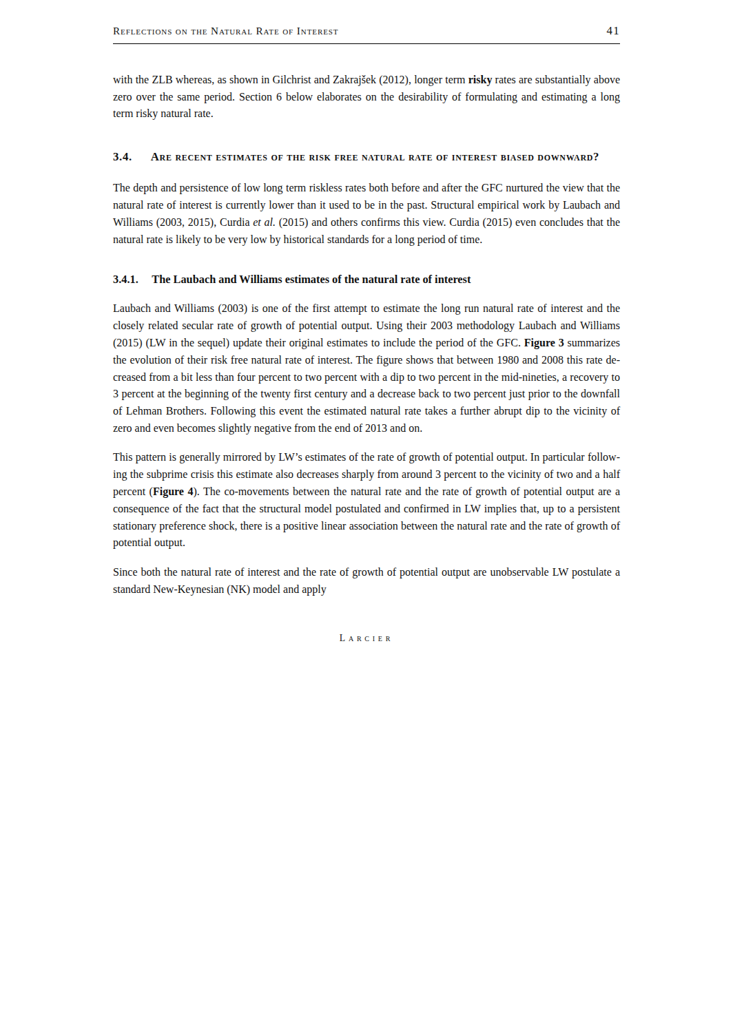Reflections on the Natural Rate of Interest 41
with the ZLB whereas, as shown in Gilchrist and Zakrajšek (2012), longer term risky rates are substantially above zero over the same period. Section 6 below elaborates on the desirability of formulating and estimating a long term risky natural rate.
3.4. Are recent estimates of the risk free natural rate of interest biased downward?
The depth and persistence of low long term riskless rates both before and after the GFC nurtured the view that the natural rate of interest is currently lower than it used to be in the past. Structural empirical work by Laubach and Williams (2003, 2015), Curdia et al. (2015) and others confirms this view. Curdia (2015) even concludes that the natural rate is likely to be very low by historical standards for a long period of time.
3.4.1. The Laubach and Williams estimates of the natural rate of interest
Laubach and Williams (2003) is one of the first attempt to estimate the long run natural rate of interest and the closely related secular rate of growth of potential output. Using their 2003 methodology Laubach and Williams (2015) (LW in the sequel) update their original estimates to include the period of the GFC. Figure 3 summarizes the evolution of their risk free natural rate of interest. The figure shows that between 1980 and 2008 this rate decreased from a bit less than four percent to two percent with a dip to two percent in the mid-nineties, a recovery to 3 percent at the beginning of the twenty first century and a decrease back to two percent just prior to the downfall of Lehman Brothers. Following this event the estimated natural rate takes a further abrupt dip to the vicinity of zero and even becomes slightly negative from the end of 2013 and on.
This pattern is generally mirrored by LW’s estimates of the rate of growth of potential output. In particular following the subprime crisis this estimate also decreases sharply from around 3 percent to the vicinity of two and a half percent (Figure 4). The co-movements between the natural rate and the rate of growth of potential output are a consequence of the fact that the structural model postulated and confirmed in LW implies that, up to a persistent stationary preference shock, there is a positive linear association between the natural rate and the rate of growth of potential output.
Since both the natural rate of interest and the rate of growth of potential output are unobservable LW postulate a standard New-Keynesian (NK) model and apply
Larcier